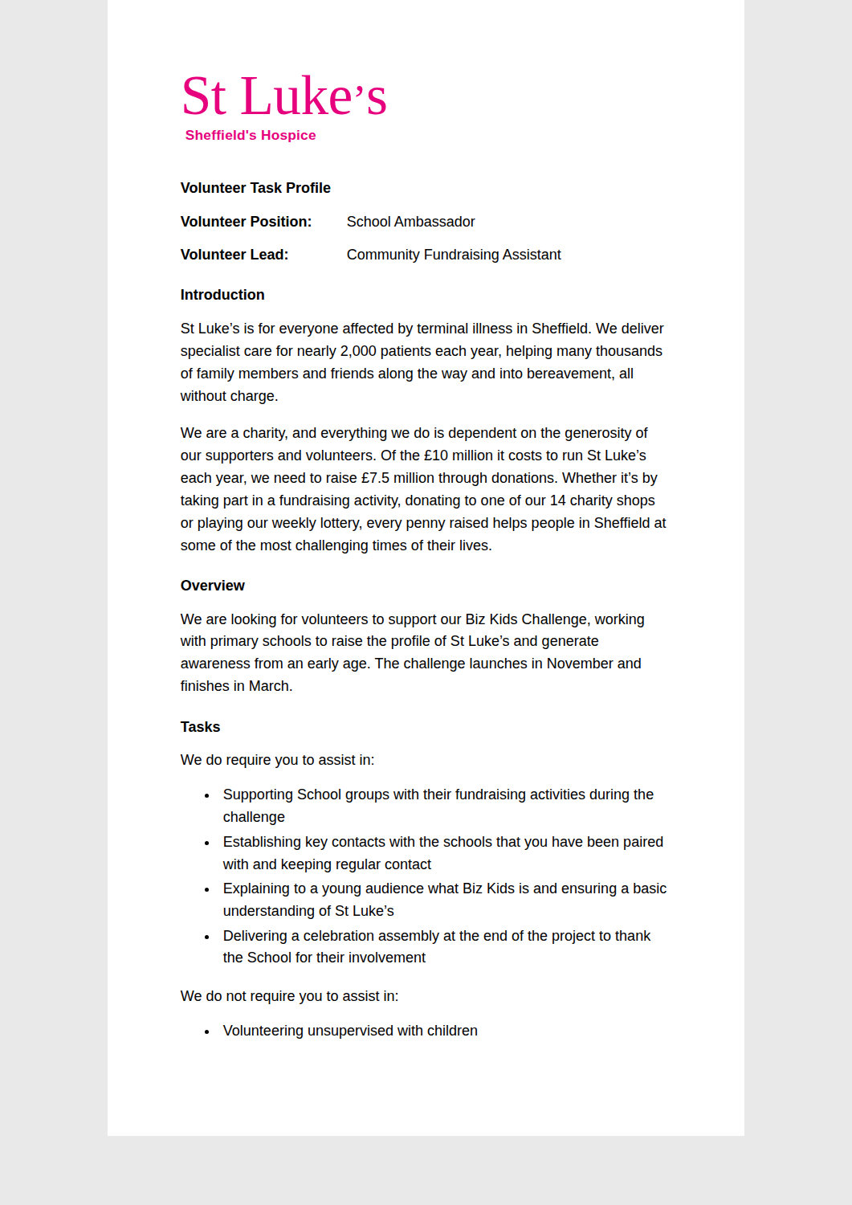St Luke’s
Sheffield's Hospice
Volunteer Task Profile
Volunteer Position: School Ambassador
Volunteer Lead: Community Fundraising Assistant
Introduction
St Luke’s is for everyone affected by terminal illness in Sheffield. We deliver specialist care for nearly 2,000 patients each year, helping many thousands of family members and friends along the way and into bereavement, all without charge.
We are a charity, and everything we do is dependent on the generosity of our supporters and volunteers. Of the £10 million it costs to run St Luke’s each year, we need to raise £7.5 million through donations. Whether it’s by taking part in a fundraising activity, donating to one of our 14 charity shops or playing our weekly lottery, every penny raised helps people in Sheffield at some of the most challenging times of their lives.
Overview
We are looking for volunteers to support our Biz Kids Challenge, working with primary schools to raise the profile of St Luke’s and generate awareness from an early age. The challenge launches in November and finishes in March.
Tasks
We do require you to assist in:
Supporting School groups with their fundraising activities during the challenge
Establishing key contacts with the schools that you have been paired with and keeping regular contact
Explaining to a young audience what Biz Kids is and ensuring a basic understanding of St Luke’s
Delivering a celebration assembly at the end of the project to thank the School for their involvement
We do not require you to assist in:
Volunteering unsupervised with children